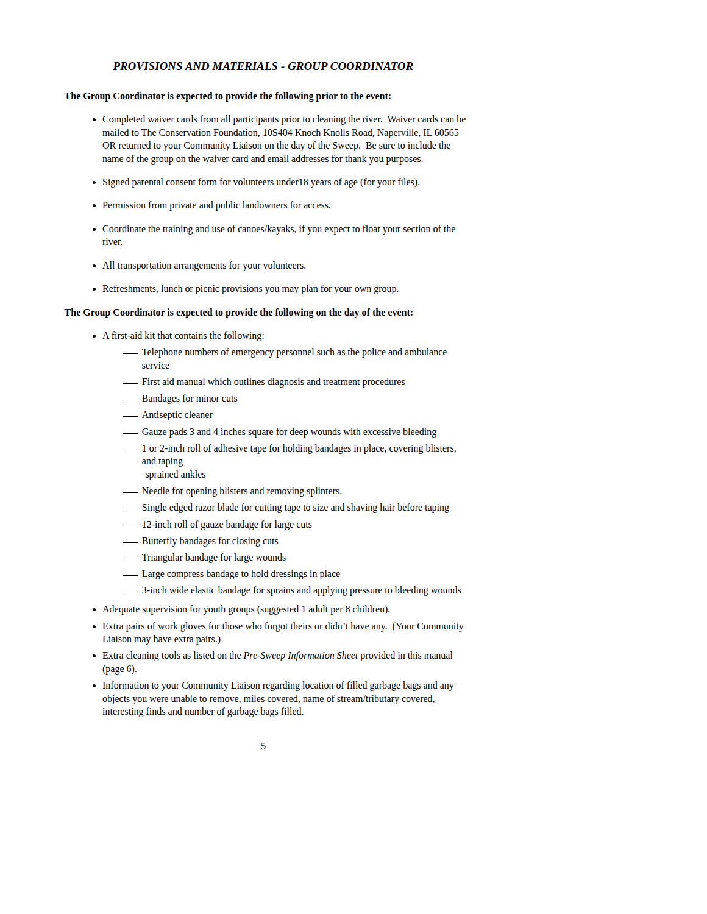PROVISIONS AND MATERIALS - GROUP COORDINATOR
The Group Coordinator is expected to provide the following prior to the event:
Completed waiver cards from all participants prior to cleaning the river. Waiver cards can be mailed to The Conservation Foundation, 10S404 Knoch Knolls Road, Naperville, IL 60565 OR returned to your Community Liaison on the day of the Sweep. Be sure to include the name of the group on the waiver card and email addresses for thank you purposes.
Signed parental consent form for volunteers under18 years of age (for your files).
Permission from private and public landowners for access.
Coordinate the training and use of canoes/kayaks, if you expect to float your section of the river.
All transportation arrangements for your volunteers.
Refreshments, lunch or picnic provisions you may plan for your own group.
The Group Coordinator is expected to provide the following on the day of the event:
A first-aid kit that contains the following:
Telephone numbers of emergency personnel such as the police and ambulance service
First aid manual which outlines diagnosis and treatment procedures
Bandages for minor cuts
Antiseptic cleaner
Gauze pads 3 and 4 inches square for deep wounds with excessive bleeding
1 or 2-inch roll of adhesive tape for holding bandages in place, covering blisters, and taping sprained ankles
Needle for opening blisters and removing splinters.
Single edged razor blade for cutting tape to size and shaving hair before taping
12-inch roll of gauze bandage for large cuts
Butterfly bandages for closing cuts
Triangular bandage for large wounds
Large compress bandage to hold dressings in place
3-inch wide elastic bandage for sprains and applying pressure to bleeding wounds
Adequate supervision for youth groups (suggested 1 adult per 8 children).
Extra pairs of work gloves for those who forgot theirs or didn’t have any. (Your Community Liaison may have extra pairs.)
Extra cleaning tools as listed on the Pre-Sweep Information Sheet provided in this manual (page 6).
Information to your Community Liaison regarding location of filled garbage bags and any objects you were unable to remove, miles covered, name of stream/tributary covered, interesting finds and number of garbage bags filled.
5